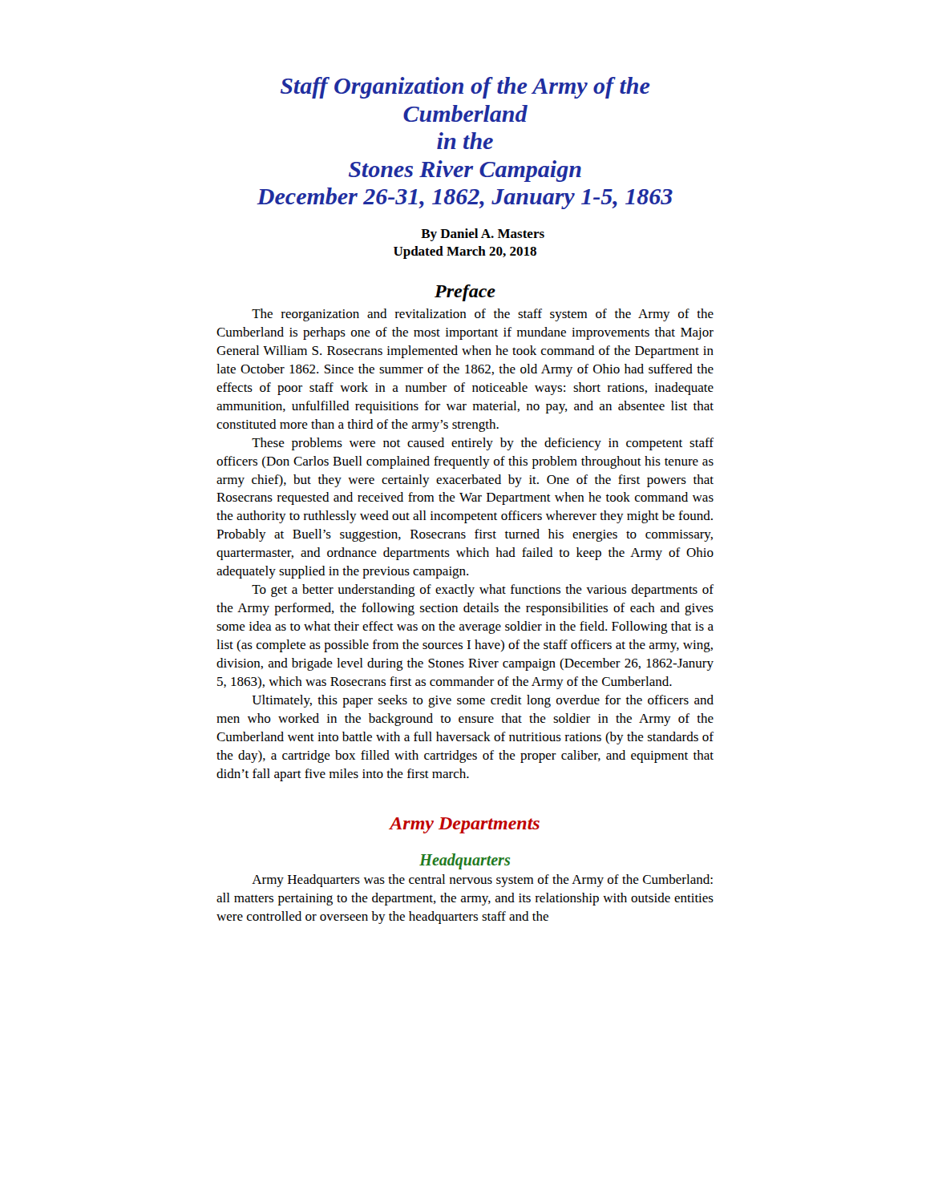Staff Organization of the Army of the Cumberland
in the
Stones River Campaign
December 26-31, 1862, January 1-5, 1863
By Daniel A. Masters
Updated March 20, 2018
Preface
The reorganization and revitalization of the staff system of the Army of the Cumberland is perhaps one of the most important if mundane improvements that Major General William S. Rosecrans implemented when he took command of the Department in late October 1862. Since the summer of the 1862, the old Army of Ohio had suffered the effects of poor staff work in a number of noticeable ways: short rations, inadequate ammunition, unfulfilled requisitions for war material, no pay, and an absentee list that constituted more than a third of the army’s strength.
These problems were not caused entirely by the deficiency in competent staff officers (Don Carlos Buell complained frequently of this problem throughout his tenure as army chief), but they were certainly exacerbated by it. One of the first powers that Rosecrans requested and received from the War Department when he took command was the authority to ruthlessly weed out all incompetent officers wherever they might be found. Probably at Buell’s suggestion, Rosecrans first turned his energies to commissary, quartermaster, and ordnance departments which had failed to keep the Army of Ohio adequately supplied in the previous campaign.
To get a better understanding of exactly what functions the various departments of the Army performed, the following section details the responsibilities of each and gives some idea as to what their effect was on the average soldier in the field. Following that is a list (as complete as possible from the sources I have) of the staff officers at the army, wing, division, and brigade level during the Stones River campaign (December 26, 1862-Janury 5, 1863), which was Rosecrans first as commander of the Army of the Cumberland.
Ultimately, this paper seeks to give some credit long overdue for the officers and men who worked in the background to ensure that the soldier in the Army of the Cumberland went into battle with a full haversack of nutritious rations (by the standards of the day), a cartridge box filled with cartridges of the proper caliber, and equipment that didn’t fall apart five miles into the first march.
Army Departments
Headquarters
Army Headquarters was the central nervous system of the Army of the Cumberland: all matters pertaining to the department, the army, and its relationship with outside entities were controlled or overseen by the headquarters staff and the